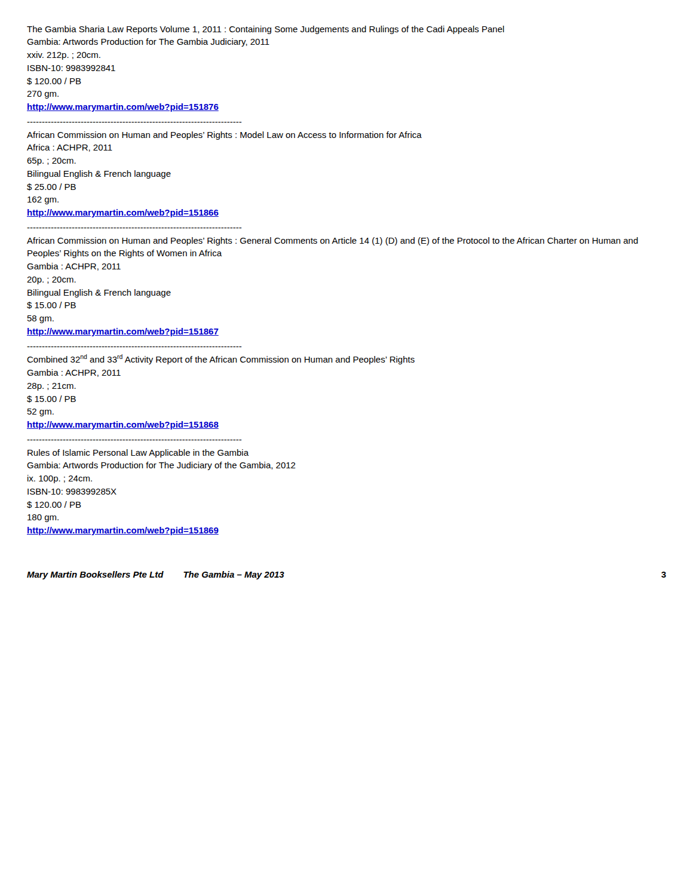The Gambia Sharia Law Reports Volume 1, 2011 : Containing Some Judgements and Rulings of the Cadi Appeals Panel
Gambia: Artwords Production for The Gambia Judiciary, 2011
xxiv. 212p. ; 20cm.
ISBN-10: 9983992841
$ 120.00 / PB
270 gm.
http://www.marymartin.com/web?pid=151876
------------------------------------------------------------------------
African Commission on Human and Peoples’ Rights : Model Law on Access to Information for Africa
Africa : ACHPR, 2011
65p. ; 20cm.
Bilingual English & French language
$ 25.00 / PB
162 gm.
http://www.marymartin.com/web?pid=151866
------------------------------------------------------------------------
African Commission on Human and Peoples’ Rights : General Comments on Article 14 (1) (D) and (E) of the Protocol to the African Charter on Human and Peoples’ Rights on the Rights of Women in Africa
Gambia : ACHPR, 2011
20p. ; 20cm.
Bilingual English & French language
$ 15.00 / PB
58 gm.
http://www.marymartin.com/web?pid=151867
------------------------------------------------------------------------
Combined 32nd and 33rd Activity Report of the African Commission on Human and Peoples’ Rights
Gambia : ACHPR, 2011
28p. ; 21cm.
$ 15.00 / PB
52 gm.
http://www.marymartin.com/web?pid=151868
------------------------------------------------------------------------
Rules of Islamic Personal Law Applicable in the Gambia
Gambia: Artwords Production for The Judiciary of the Gambia, 2012
ix. 100p. ; 24cm.
ISBN-10: 998399285X
$ 120.00 / PB
180 gm.
http://www.marymartin.com/web?pid=151869
Mary Martin Booksellers Pte Ltd The Gambia – May 2013
3